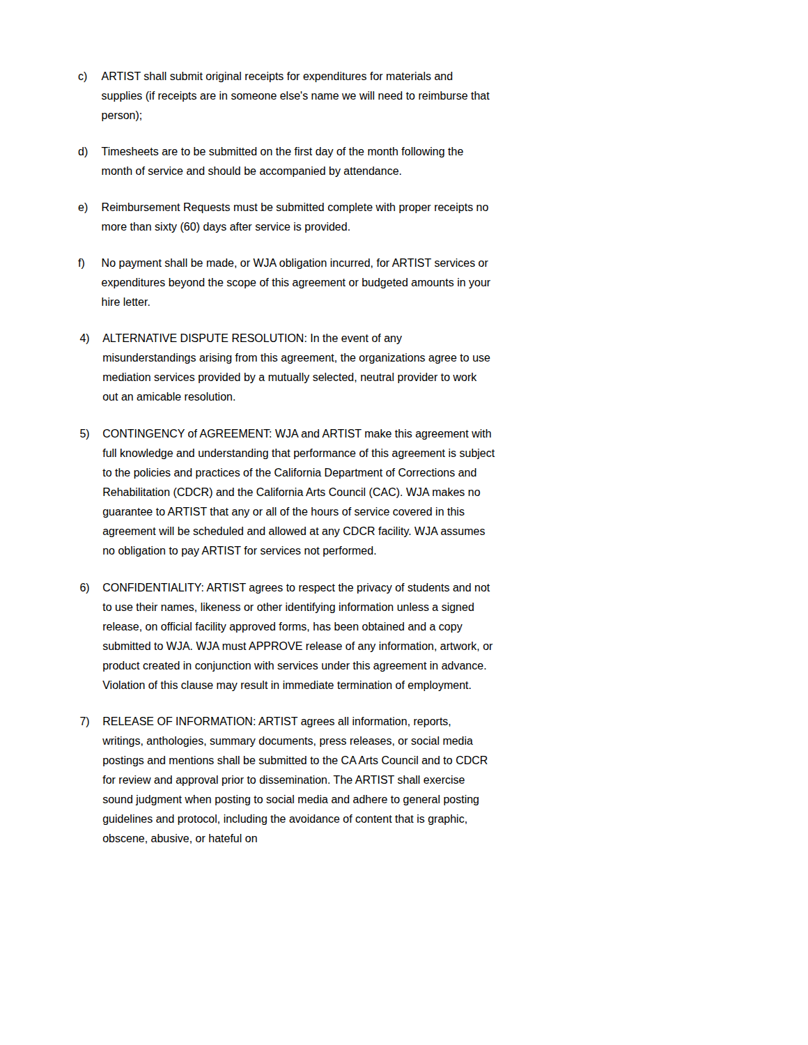c) ARTIST shall submit original receipts for expenditures for materials and supplies (if receipts are in someone else's name we will need to reimburse that person);
d) Timesheets are to be submitted on the first day of the month following the month of service and should be accompanied by attendance.
e) Reimbursement Requests must be submitted complete with proper receipts no more than sixty (60) days after service is provided.
f) No payment shall be made, or WJA obligation incurred, for ARTIST services or expenditures beyond the scope of this agreement or budgeted amounts in your hire letter.
4) ALTERNATIVE DISPUTE RESOLUTION: In the event of any misunderstandings arising from this agreement, the organizations agree to use mediation services provided by a mutually selected, neutral provider to work out an amicable resolution.
5) CONTINGENCY of AGREEMENT: WJA and ARTIST make this agreement with full knowledge and understanding that performance of this agreement is subject to the policies and practices of the California Department of Corrections and Rehabilitation (CDCR) and the California Arts Council (CAC). WJA makes no guarantee to ARTIST that any or all of the hours of service covered in this agreement will be scheduled and allowed at any CDCR facility. WJA assumes no obligation to pay ARTIST for services not performed.
6) CONFIDENTIALITY: ARTIST agrees to respect the privacy of students and not to use their names, likeness or other identifying information unless a signed release, on official facility approved forms, has been obtained and a copy submitted to WJA. WJA must APPROVE release of any information, artwork, or product created in conjunction with services under this agreement in advance. Violation of this clause may result in immediate termination of employment.
7) RELEASE OF INFORMATION: ARTIST agrees all information, reports, writings, anthologies, summary documents, press releases, or social media postings and mentions shall be submitted to the CA Arts Council and to CDCR for review and approval prior to dissemination. The ARTIST shall exercise sound judgment when posting to social media and adhere to general posting guidelines and protocol, including the avoidance of content that is graphic, obscene, abusive, or hateful on